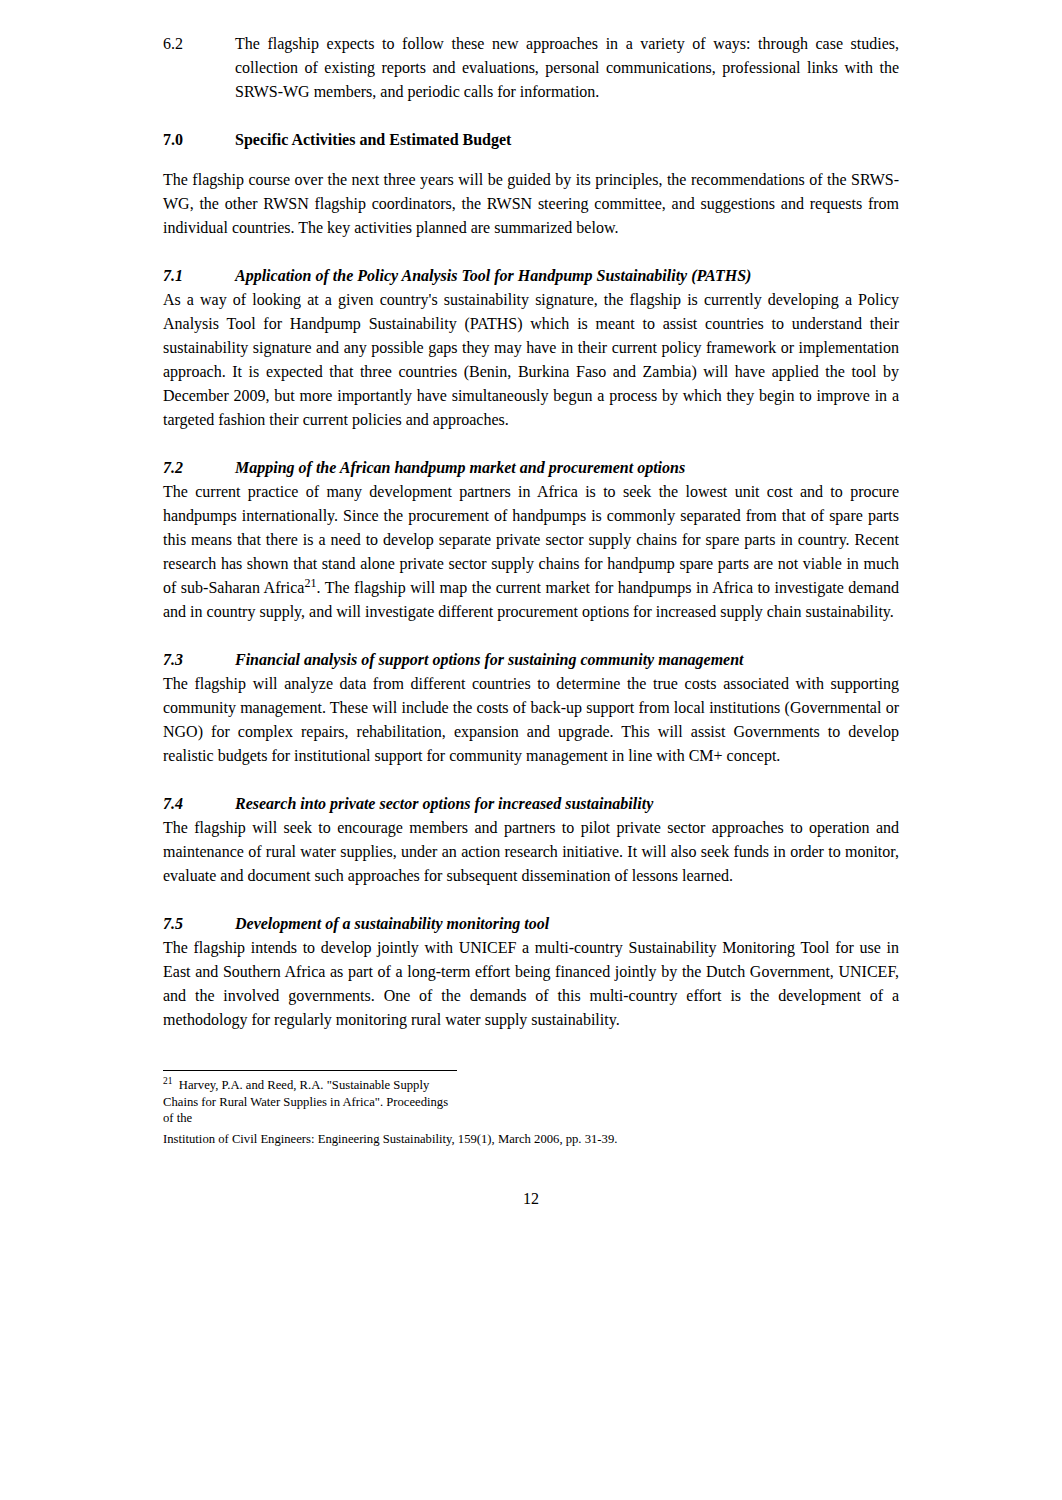6.2 The flagship expects to follow these new approaches in a variety of ways: through case studies, collection of existing reports and evaluations, personal communications, professional links with the SRWS-WG members, and periodic calls for information.
7.0 Specific Activities and Estimated Budget
The flagship course over the next three years will be guided by its principles, the recommendations of the SRWS-WG, the other RWSN flagship coordinators, the RWSN steering committee, and suggestions and requests from individual countries. The key activities planned are summarized below.
7.1 Application of the Policy Analysis Tool for Handpump Sustainability (PATHS)
As a way of looking at a given country's sustainability signature, the flagship is currently developing a Policy Analysis Tool for Handpump Sustainability (PATHS) which is meant to assist countries to understand their sustainability signature and any possible gaps they may have in their current policy framework or implementation approach. It is expected that three countries (Benin, Burkina Faso and Zambia) will have applied the tool by December 2009, but more importantly have simultaneously begun a process by which they begin to improve in a targeted fashion their current policies and approaches.
7.2 Mapping of the African handpump market and procurement options
The current practice of many development partners in Africa is to seek the lowest unit cost and to procure handpumps internationally. Since the procurement of handpumps is commonly separated from that of spare parts this means that there is a need to develop separate private sector supply chains for spare parts in country. Recent research has shown that stand alone private sector supply chains for handpump spare parts are not viable in much of sub-Saharan Africa21. The flagship will map the current market for handpumps in Africa to investigate demand and in country supply, and will investigate different procurement options for increased supply chain sustainability.
7.3 Financial analysis of support options for sustaining community management
The flagship will analyze data from different countries to determine the true costs associated with supporting community management. These will include the costs of back-up support from local institutions (Governmental or NGO) for complex repairs, rehabilitation, expansion and upgrade. This will assist Governments to develop realistic budgets for institutional support for community management in line with CM+ concept.
7.4 Research into private sector options for increased sustainability
The flagship will seek to encourage members and partners to pilot private sector approaches to operation and maintenance of rural water supplies, under an action research initiative. It will also seek funds in order to monitor, evaluate and document such approaches for subsequent dissemination of lessons learned.
7.5 Development of a sustainability monitoring tool
The flagship intends to develop jointly with UNICEF a multi-country Sustainability Monitoring Tool for use in East and Southern Africa as part of a long-term effort being financed jointly by the Dutch Government, UNICEF, and the involved governments. One of the demands of this multi-country effort is the development of a methodology for regularly monitoring rural water supply sustainability.
21 Harvey, P.A. and Reed, R.A. "Sustainable Supply Chains for Rural Water Supplies in Africa". Proceedings of the
Institution of Civil Engineers: Engineering Sustainability, 159(1), March 2006, pp. 31-39.
12